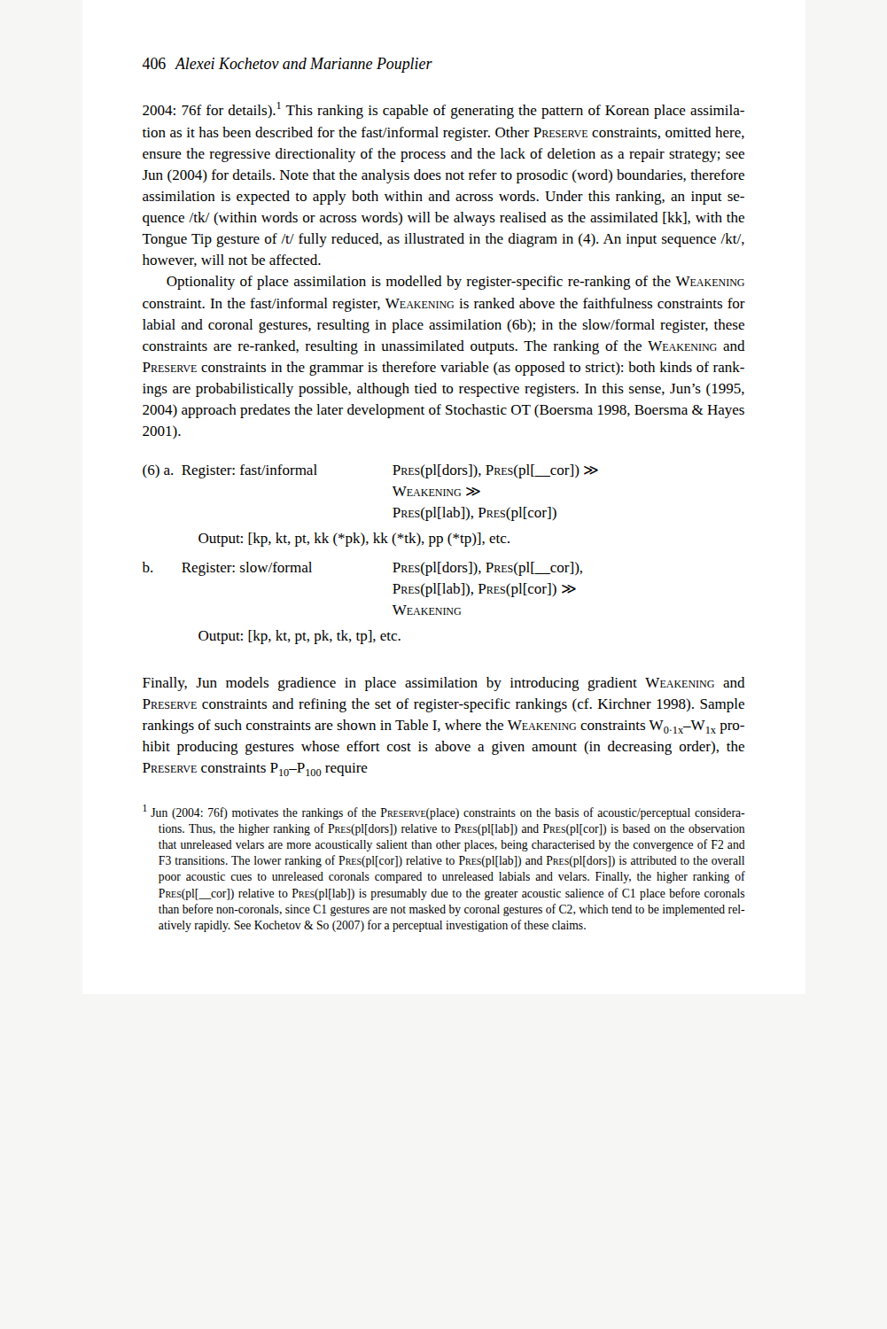406 Alexei Kochetov and Marianne Pouplier
2004: 76f for details).1 This ranking is capable of generating the pattern of Korean place assimilation as it has been described for the fast/informal register. Other Preserve constraints, omitted here, ensure the regressive directionality of the process and the lack of deletion as a repair strategy; see Jun (2004) for details. Note that the analysis does not refer to prosodic (word) boundaries, therefore assimilation is expected to apply both within and across words. Under this ranking, an input sequence /tk/ (within words or across words) will be always realised as the assimilated [kk], with the Tongue Tip gesture of /t/ fully reduced, as illustrated in the diagram in (4). An input sequence /kt/, however, will not be affected.
Optionality of place assimilation is modelled by register-specific re-ranking of the Weakening constraint. In the fast/informal register, Weakening is ranked above the faithfulness constraints for labial and coronal gestures, resulting in place assimilation (6b); in the slow/formal register, these constraints are re-ranked, resulting in unassimilated outputs. The ranking of the Weakening and Preserve constraints in the grammar is therefore variable (as opposed to strict): both kinds of rankings are probabilistically possible, although tied to respective registers. In this sense, Jun’s (1995, 2004) approach predates the later development of Stochastic OT (Boersma 1998, Boersma & Hayes 2001).
| (6) a. | Register: fast/informal | Pres (pl[dors]), Pres (pl[__cor]) ≫ Weakening ≫ Pres (pl[lab]), Pres (pl[cor]) |
| | Output: [kp, kt, pt, kk (*pk), kk (*tk), pp (*tp)], etc. |
| b. | Register: slow/formal | Pres (pl[dors]), Pres (pl[__cor]), Pres (pl[lab]), Pres (pl[cor]) ≫ Weakening |
| | Output: [kp, kt, pt, pk, tk, tp], etc. |
Finally, Jun models gradience in place assimilation by introducing gradient Weakening and Preserve constraints and refining the set of register-specific rankings (cf. Kirchner 1998). Sample rankings of such constraints are shown in Table I, where the Weakening constraints W0·1x–W1x prohibit producing gestures whose effort cost is above a given amount (in decreasing order), the Preserve constraints P10–P100 require
1 Jun (2004: 76f) motivates the rankings of the Preserve(place) constraints on the basis of acoustic/perceptual considerations. Thus, the higher ranking of Pres(pl[dors]) relative to Pres(pl[lab]) and Pres(pl[cor]) is based on the observation that unreleased velars are more acoustically salient than other places, being characterised by the convergence of F2 and F3 transitions. The lower ranking of Pres(pl[cor]) relative to Pres(pl[lab]) and Pres(pl[dors]) is attributed to the overall poor acoustic cues to unreleased coronals compared to unreleased labials and velars. Finally, the higher ranking of Pres(pl[__cor]) relative to Pres(pl[lab]) is presumably due to the greater acoustic salience of C1 place before coronals than before non-coronals, since C1 gestures are not masked by coronal gestures of C2, which tend to be implemented relatively rapidly. See Kochetov & So (2007) for a perceptual investigation of these claims.